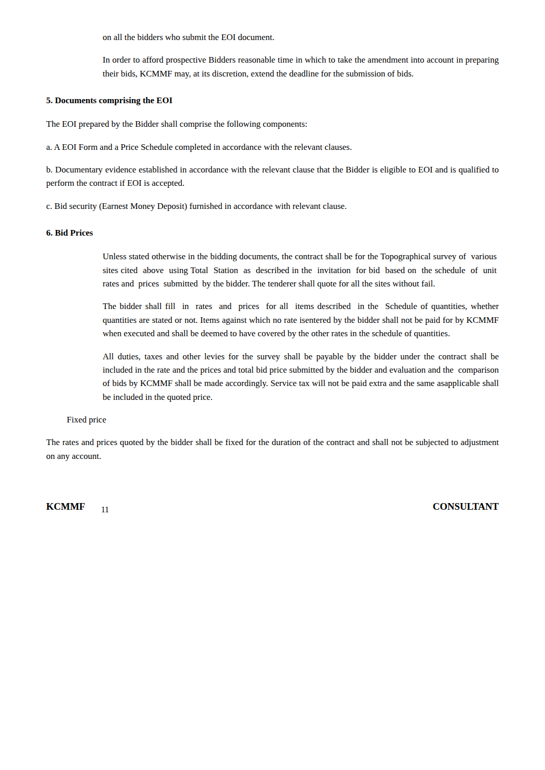on all the bidders who submit the EOI document.
In order to afford prospective Bidders reasonable time in which to take the amendment into account in preparing their bids, KCMMF may, at its discretion, extend the deadline for the submission of bids.
5. Documents comprising the EOI
The EOI prepared by the Bidder shall comprise the following components:
a. A EOI Form and a Price Schedule completed in accordance with the relevant clauses.
b. Documentary evidence established in accordance with the relevant clause that the Bidder is eligible to EOI and is qualified to perform the contract if EOI is accepted.
c. Bid security (Earnest Money Deposit) furnished in accordance with relevant clause.
6. Bid Prices
Unless stated otherwise in the bidding documents, the contract shall be for the Topographical survey of various sites cited above using Total Station as described in the invitation for bid based on the schedule of unit rates and prices submitted by the bidder. The tenderer shall quote for all the sites without fail.
The bidder shall fill in rates and prices for all items described in the Schedule of quantities, whether quantities are stated or not. Items against which no rate isentered by the bidder shall not be paid for by KCMMF when executed and shall be deemed to have covered by the other rates in the schedule of quantities.
All duties, taxes and other levies for the survey shall be payable by the bidder under the contract shall be included in the rate and the prices and total bid price submitted by the bidder and evaluation and the comparison of bids by KCMMF shall be made accordingly. Service tax will not be paid extra and the same asapplicable shall be included in the quoted price.
Fixed price
The rates and prices quoted by the bidder shall be fixed for the duration of the contract and shall not be subjected to adjustment on any account.
KCMMF 11 CONSULTANT